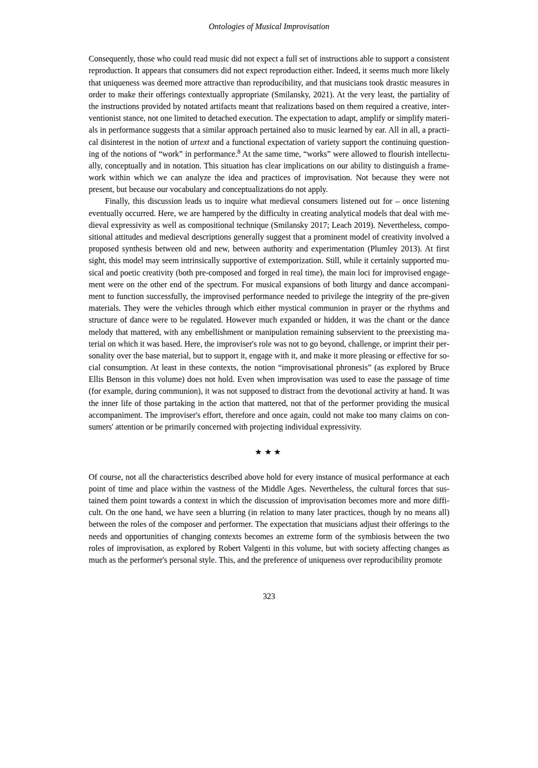Ontologies of Musical Improvisation
Consequently, those who could read music did not expect a full set of instructions able to support a consistent reproduction. It appears that consumers did not expect reproduction either. Indeed, it seems much more likely that uniqueness was deemed more attractive than reproducibility, and that musicians took drastic measures in order to make their offerings contextually appropriate (Smilansky, 2021). At the very least, the partiality of the instructions provided by notated artifacts meant that realizations based on them required a creative, interventionist stance, not one limited to detached execution. The expectation to adapt, amplify or simplify materials in performance suggests that a similar approach pertained also to music learned by ear. All in all, a practical disinterest in the notion of urtext and a functional expectation of variety support the continuing questioning of the notions of “work” in performance.8 At the same time, “works” were allowed to flourish intellectually, conceptually and in notation. This situation has clear implications on our ability to distinguish a framework within which we can analyze the idea and practices of improvisation. Not because they were not present, but because our vocabulary and conceptualizations do not apply.
Finally, this discussion leads us to inquire what medieval consumers listened out for – once listening eventually occurred. Here, we are hampered by the difficulty in creating analytical models that deal with medieval expressivity as well as compositional technique (Smilansky 2017; Leach 2019). Nevertheless, compositional attitudes and medieval descriptions generally suggest that a prominent model of creativity involved a proposed synthesis between old and new, between authority and experimentation (Plumley 2013). At first sight, this model may seem intrinsically supportive of extemporization. Still, while it certainly supported musical and poetic creativity (both pre-composed and forged in real time), the main loci for improvised engagement were on the other end of the spectrum. For musical expansions of both liturgy and dance accompaniment to function successfully, the improvised performance needed to privilege the integrity of the pre-given materials. They were the vehicles through which either mystical communion in prayer or the rhythms and structure of dance were to be regulated. However much expanded or hidden, it was the chant or the dance melody that mattered, with any embellishment or manipulation remaining subservient to the preexisting material on which it was based. Here, the improviser's role was not to go beyond, challenge, or imprint their personality over the base material, but to support it, engage with it, and make it more pleasing or effective for social consumption. At least in these contexts, the notion “improvisational phronesis” (as explored by Bruce Ellis Benson in this volume) does not hold. Even when improvisation was used to ease the passage of time (for example, during communion), it was not supposed to distract from the devotional activity at hand. It was the inner life of those partaking in the action that mattered, not that of the performer providing the musical accompaniment. The improviser's effort, therefore and once again, could not make too many claims on consumers' attention or be primarily concerned with projecting individual expressivity.
★★★
Of course, not all the characteristics described above hold for every instance of musical performance at each point of time and place within the vastness of the Middle Ages. Nevertheless, the cultural forces that sustained them point towards a context in which the discussion of improvisation becomes more and more difficult. On the one hand, we have seen a blurring (in relation to many later practices, though by no means all) between the roles of the composer and performer. The expectation that musicians adjust their offerings to the needs and opportunities of changing contexts becomes an extreme form of the symbiosis between the two roles of improvisation, as explored by Robert Valgenti in this volume, but with society affecting changes as much as the performer's personal style. This, and the preference of uniqueness over reproducibility promote
323